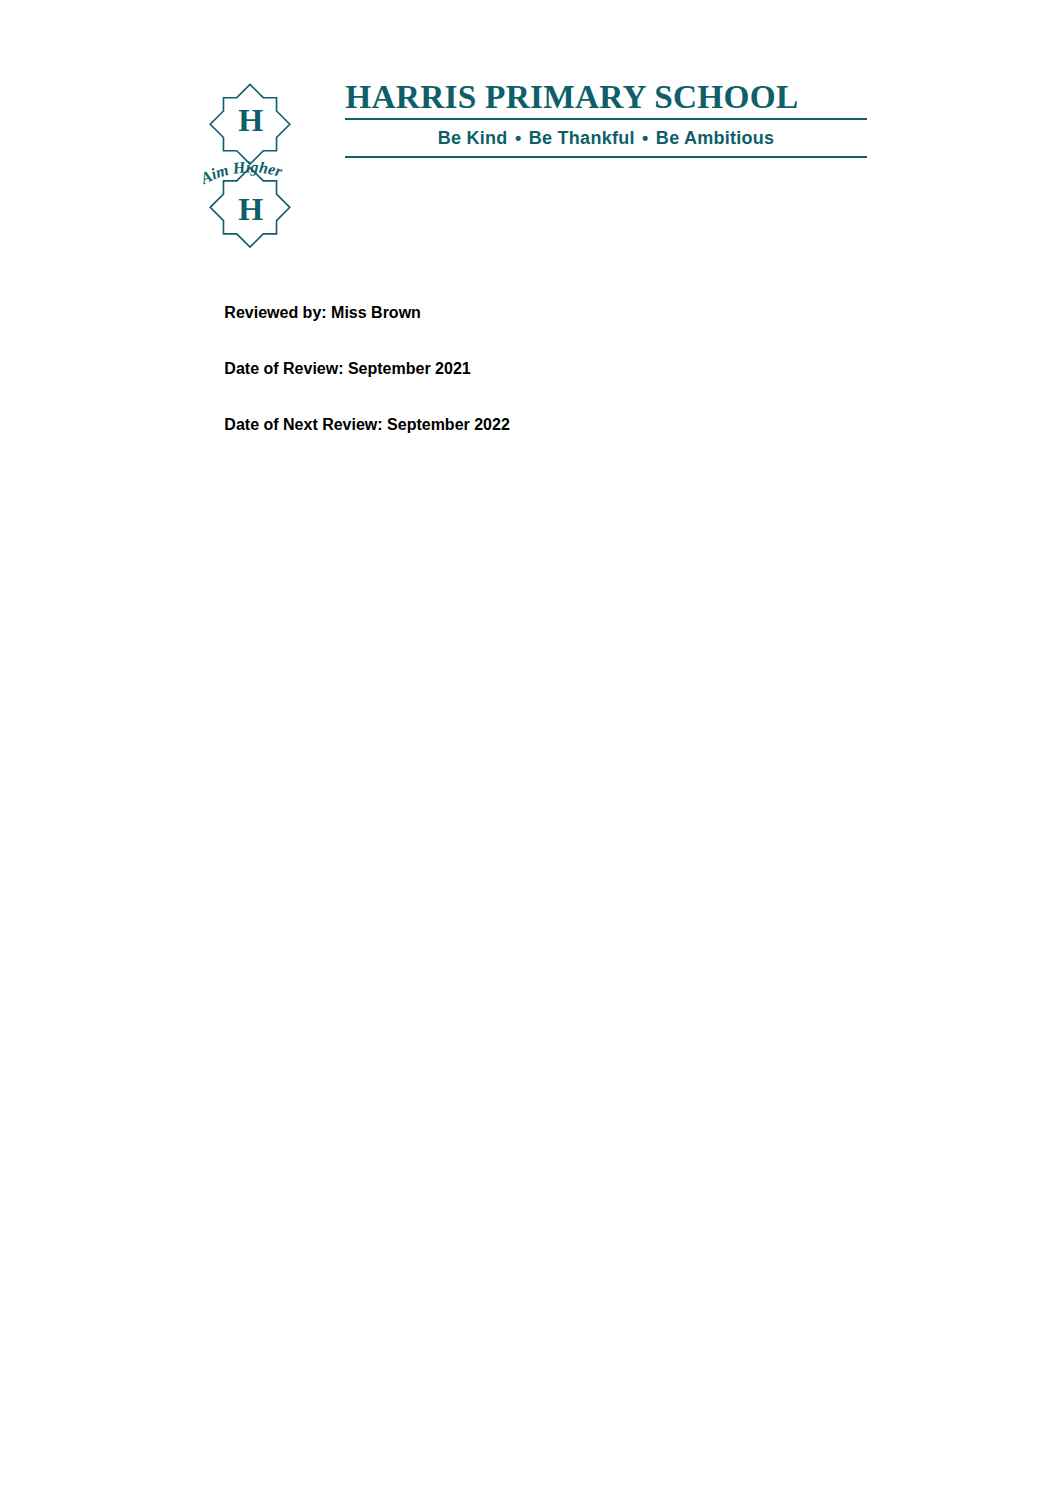Harris Primary School crest with letter H and motto Aim Higher H H Aim Higher
HARRIS PRIMARY SCHOOL
Be Kind • Be Thankful • Be Ambitious
Reviewed by: Miss Brown
Date of Review: September 2021
Date of Next Review: September 2022